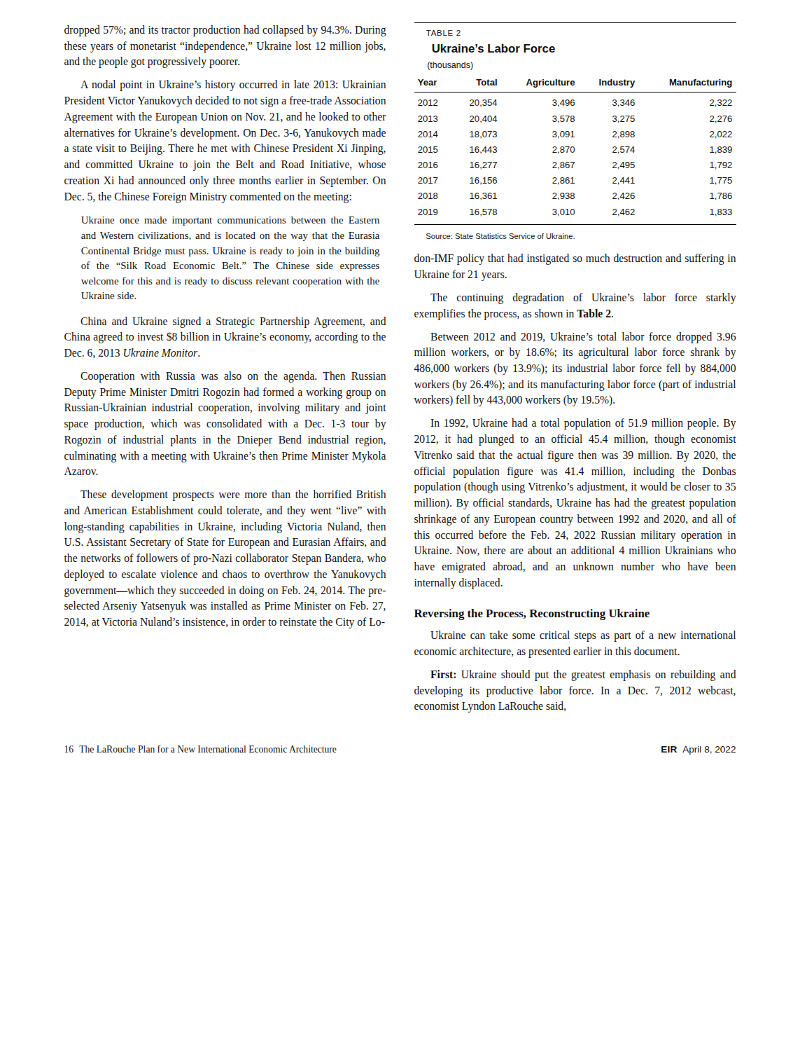dropped 57%; and its tractor production had collapsed by 94.3%. During these years of monetarist “independence,” Ukraine lost 12 million jobs, and the people got progressively poorer.
A nodal point in Ukraine’s history occurred in late 2013: Ukrainian President Victor Yanukovych decided to not sign a free-trade Association Agreement with the European Union on Nov. 21, and he looked to other alternatives for Ukraine’s development. On Dec. 3-6, Yanukovych made a state visit to Beijing. There he met with Chinese President Xi Jinping, and committed Ukraine to join the Belt and Road Initiative, whose creation Xi had announced only three months earlier in September. On Dec. 5, the Chinese Foreign Ministry commented on the meeting:
Ukraine once made important communications between the Eastern and Western civilizations, and is located on the way that the Eurasia Continental Bridge must pass. Ukraine is ready to join in the building of the “Silk Road Economic Belt.” The Chinese side expresses welcome for this and is ready to discuss relevant cooperation with the Ukraine side.
China and Ukraine signed a Strategic Partnership Agreement, and China agreed to invest $8 billion in Ukraine’s economy, according to the Dec. 6, 2013 Ukraine Monitor.
Cooperation with Russia was also on the agenda. Then Russian Deputy Prime Minister Dmitri Rogozin had formed a working group on Russian-Ukrainian industrial cooperation, involving military and joint space production, which was consolidated with a Dec. 1-3 tour by Rogozin of industrial plants in the Dnieper Bend industrial region, culminating with a meeting with Ukraine’s then Prime Minister Mykola Azarov.
These development prospects were more than the horrified British and American Establishment could tolerate, and they went “live” with long-standing capabilities in Ukraine, including Victoria Nuland, then U.S. Assistant Secretary of State for European and Eurasian Affairs, and the networks of followers of pro-Nazi collaborator Stepan Bandera, who deployed to escalate violence and chaos to overthrow the Yanukovych government—which they succeeded in doing on Feb. 24, 2014. The pre-selected Arseniy Yatsenyuk was installed as Prime Minister on Feb. 27, 2014, at Victoria Nuland’s insistence, in order to reinstate the City of Lo-
TABLE 2
Ukraine’s Labor Force
(thousands)
| Year | Total | Agriculture | Industry | Manufacturing |
| --- | --- | --- | --- | --- |
| 2012 | 20,354 | 3,496 | 3,346 | 2,322 |
| 2013 | 20,404 | 3,578 | 3,275 | 2,276 |
| 2014 | 18,073 | 3,091 | 2,898 | 2,022 |
| 2015 | 16,443 | 2,870 | 2,574 | 1,839 |
| 2016 | 16,277 | 2,867 | 2,495 | 1,792 |
| 2017 | 16,156 | 2,861 | 2,441 | 1,775 |
| 2018 | 16,361 | 2,938 | 2,426 | 1,786 |
| 2019 | 16,578 | 3,010 | 2,462 | 1,833 |
Source: State Statistics Service of Ukraine.
don-IMF policy that had instigated so much destruction and suffering in Ukraine for 21 years.
The continuing degradation of Ukraine’s labor force starkly exemplifies the process, as shown in Table 2.
Between 2012 and 2019, Ukraine’s total labor force dropped 3.96 million workers, or by 18.6%; its agricultural labor force shrank by 486,000 workers (by 13.9%); its industrial labor force fell by 884,000 workers (by 26.4%); and its manufacturing labor force (part of industrial workers) fell by 443,000 workers (by 19.5%).
In 1992, Ukraine had a total population of 51.9 million people. By 2012, it had plunged to an official 45.4 million, though economist Vitrenko said that the actual figure then was 39 million. By 2020, the official population figure was 41.4 million, including the Donbas population (though using Vitrenko’s adjustment, it would be closer to 35 million). By official standards, Ukraine has had the greatest population shrinkage of any European country between 1992 and 2020, and all of this occurred before the Feb. 24, 2022 Russian military operation in Ukraine. Now, there are about an additional 4 million Ukrainians who have emigrated abroad, and an unknown number who have been internally displaced.
Reversing the Process, Reconstructing Ukraine
Ukraine can take some critical steps as part of a new international economic architecture, as presented earlier in this document.
First: Ukraine should put the greatest emphasis on rebuilding and developing its productive labor force. In a Dec. 7, 2012 webcast, economist Lyndon LaRouche said,
16 The LaRouche Plan for a New International Economic Architecture
EIR April 8, 2022